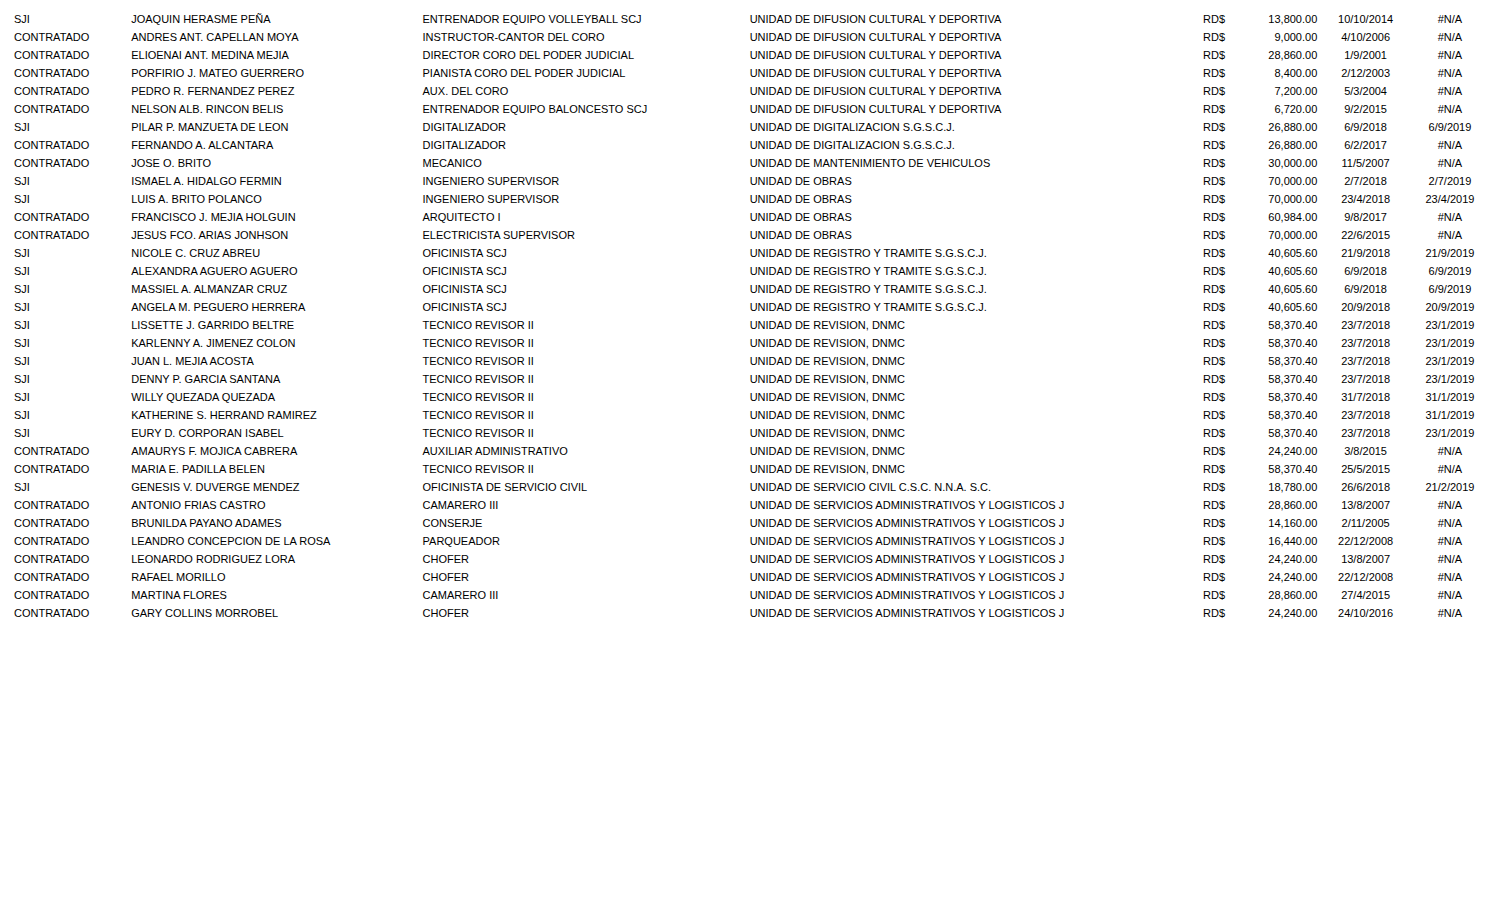| SJI | JOAQUIN HERASME PEÑA | ENTRENADOR EQUIPO VOLLEYBALL SCJ | UNIDAD DE DIFUSION CULTURAL Y DEPORTIVA | RD$ | 13,800.00 | 10/10/2014 | #N/A |
| CONTRATADO | ANDRES ANT. CAPELLAN MOYA | INSTRUCTOR-CANTOR DEL CORO | UNIDAD DE DIFUSION CULTURAL Y DEPORTIVA | RD$ | 9,000.00 | 4/10/2006 | #N/A |
| CONTRATADO | ELIOENAI ANT. MEDINA MEJIA | DIRECTOR CORO DEL PODER JUDICIAL | UNIDAD DE DIFUSION CULTURAL Y DEPORTIVA | RD$ | 28,860.00 | 1/9/2001 | #N/A |
| CONTRATADO | PORFIRIO J. MATEO GUERRERO | PIANISTA CORO DEL PODER JUDICIAL | UNIDAD DE DIFUSION CULTURAL Y DEPORTIVA | RD$ | 8,400.00 | 2/12/2003 | #N/A |
| CONTRATADO | PEDRO R. FERNANDEZ PEREZ | AUX. DEL CORO | UNIDAD DE DIFUSION CULTURAL Y DEPORTIVA | RD$ | 7,200.00 | 5/3/2004 | #N/A |
| CONTRATADO | NELSON ALB. RINCON BELIS | ENTRENADOR EQUIPO BALONCESTO SCJ | UNIDAD DE DIFUSION CULTURAL Y DEPORTIVA | RD$ | 6,720.00 | 9/2/2015 | #N/A |
| SJI | PILAR P. MANZUETA DE LEON | DIGITALIZADOR | UNIDAD DE DIGITALIZACION S.G.S.C.J. | RD$ | 26,880.00 | 6/9/2018 | 6/9/2019 |
| CONTRATADO | FERNANDO A. ALCANTARA | DIGITALIZADOR | UNIDAD DE DIGITALIZACION S.G.S.C.J. | RD$ | 26,880.00 | 6/2/2017 | #N/A |
| CONTRATADO | JOSE O. BRITO | MECANICO | UNIDAD DE MANTENIMIENTO DE VEHICULOS | RD$ | 30,000.00 | 11/5/2007 | #N/A |
| SJI | ISMAEL A. HIDALGO FERMIN | INGENIERO SUPERVISOR | UNIDAD DE OBRAS | RD$ | 70,000.00 | 2/7/2018 | 2/7/2019 |
| SJI | LUIS A. BRITO POLANCO | INGENIERO SUPERVISOR | UNIDAD DE OBRAS | RD$ | 70,000.00 | 23/4/2018 | 23/4/2019 |
| CONTRATADO | FRANCISCO J. MEJIA HOLGUIN | ARQUITECTO I | UNIDAD DE OBRAS | RD$ | 60,984.00 | 9/8/2017 | #N/A |
| CONTRATADO | JESUS FCO. ARIAS JONHSON | ELECTRICISTA SUPERVISOR | UNIDAD DE OBRAS | RD$ | 70,000.00 | 22/6/2015 | #N/A |
| SJI | NICOLE C. CRUZ ABREU | OFICINISTA SCJ | UNIDAD DE REGISTRO Y TRAMITE S.G.S.C.J. | RD$ | 40,605.60 | 21/9/2018 | 21/9/2019 |
| SJI | ALEXANDRA AGUERO AGUERO | OFICINISTA SCJ | UNIDAD DE REGISTRO Y TRAMITE S.G.S.C.J. | RD$ | 40,605.60 | 6/9/2018 | 6/9/2019 |
| SJI | MASSIEL A. ALMANZAR CRUZ | OFICINISTA SCJ | UNIDAD DE REGISTRO Y TRAMITE S.G.S.C.J. | RD$ | 40,605.60 | 6/9/2018 | 6/9/2019 |
| SJI | ANGELA M. PEGUERO HERRERA | OFICINISTA SCJ | UNIDAD DE REGISTRO Y TRAMITE S.G.S.C.J. | RD$ | 40,605.60 | 20/9/2018 | 20/9/2019 |
| SJI | LISSETTE J. GARRIDO BELTRE | TECNICO REVISOR II | UNIDAD DE REVISION, DNMC | RD$ | 58,370.40 | 23/7/2018 | 23/1/2019 |
| SJI | KARLENNY A. JIMENEZ COLON | TECNICO REVISOR II | UNIDAD DE REVISION, DNMC | RD$ | 58,370.40 | 23/7/2018 | 23/1/2019 |
| SJI | JUAN L. MEJIA ACOSTA | TECNICO REVISOR II | UNIDAD DE REVISION, DNMC | RD$ | 58,370.40 | 23/7/2018 | 23/1/2019 |
| SJI | DENNY P. GARCIA SANTANA | TECNICO REVISOR II | UNIDAD DE REVISION, DNMC | RD$ | 58,370.40 | 23/7/2018 | 23/1/2019 |
| SJI | WILLY QUEZADA QUEZADA | TECNICO REVISOR II | UNIDAD DE REVISION, DNMC | RD$ | 58,370.40 | 31/7/2018 | 31/1/2019 |
| SJI | KATHERINE S. HERRAND RAMIREZ | TECNICO REVISOR II | UNIDAD DE REVISION, DNMC | RD$ | 58,370.40 | 23/7/2018 | 31/1/2019 |
| SJI | EURY D. CORPORAN ISABEL | TECNICO REVISOR II | UNIDAD DE REVISION, DNMC | RD$ | 58,370.40 | 23/7/2018 | 23/1/2019 |
| CONTRATADO | AMAURYS F. MOJICA CABRERA | AUXILIAR ADMINISTRATIVO | UNIDAD DE REVISION, DNMC | RD$ | 24,240.00 | 3/8/2015 | #N/A |
| CONTRATADO | MARIA E. PADILLA BELEN | TECNICO REVISOR II | UNIDAD DE REVISION, DNMC | RD$ | 58,370.40 | 25/5/2015 | #N/A |
| SJI | GENESIS V. DUVERGE MENDEZ | OFICINISTA DE SERVICIO CIVIL | UNIDAD DE SERVICIO CIVIL C.S.C. N.N.A. S.C. | RD$ | 18,780.00 | 26/6/2018 | 21/2/2019 |
| CONTRATADO | ANTONIO FRIAS CASTRO | CAMARERO III | UNIDAD DE SERVICIOS ADMINISTRATIVOS Y LOGISTICOS J | RD$ | 28,860.00 | 13/8/2007 | #N/A |
| CONTRATADO | BRUNILDA PAYANO ADAMES | CONSERJE | UNIDAD DE SERVICIOS ADMINISTRATIVOS Y LOGISTICOS J | RD$ | 14,160.00 | 2/11/2005 | #N/A |
| CONTRATADO | LEANDRO CONCEPCION DE LA ROSA | PARQUEADOR | UNIDAD DE SERVICIOS ADMINISTRATIVOS Y LOGISTICOS J | RD$ | 16,440.00 | 22/12/2008 | #N/A |
| CONTRATADO | LEONARDO RODRIGUEZ LORA | CHOFER | UNIDAD DE SERVICIOS ADMINISTRATIVOS Y LOGISTICOS J | RD$ | 24,240.00 | 13/8/2007 | #N/A |
| CONTRATADO | RAFAEL MORILLO | CHOFER | UNIDAD DE SERVICIOS ADMINISTRATIVOS Y LOGISTICOS J | RD$ | 24,240.00 | 22/12/2008 | #N/A |
| CONTRATADO | MARTINA FLORES | CAMARERO III | UNIDAD DE SERVICIOS ADMINISTRATIVOS Y LOGISTICOS J | RD$ | 28,860.00 | 27/4/2015 | #N/A |
| CONTRATADO | GARY COLLINS MORROBEL | CHOFER | UNIDAD DE SERVICIOS ADMINISTRATIVOS Y LOGISTICOS J | RD$ | 24,240.00 | 24/10/2016 | #N/A |